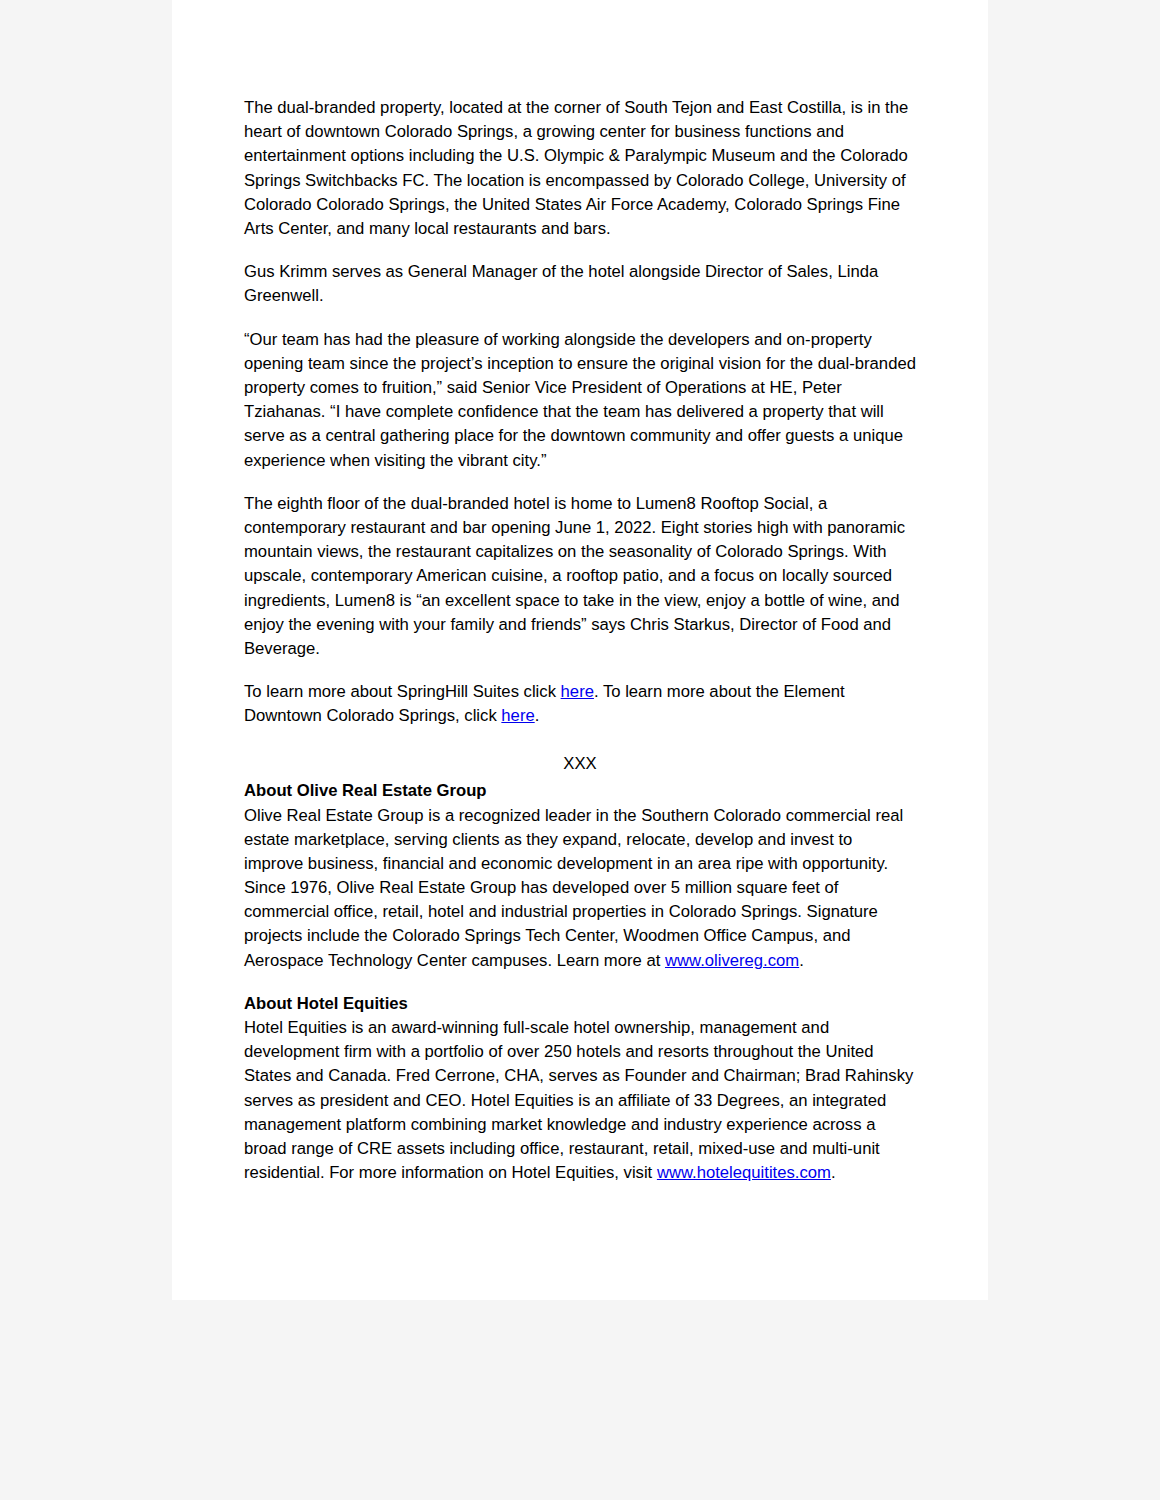The dual-branded property, located at the corner of South Tejon and East Costilla, is in the heart of downtown Colorado Springs, a growing center for business functions and entertainment options including the U.S. Olympic & Paralympic Museum and the Colorado Springs Switchbacks FC. The location is encompassed by Colorado College, University of Colorado Colorado Springs, the United States Air Force Academy, Colorado Springs Fine Arts Center, and many local restaurants and bars.
Gus Krimm serves as General Manager of the hotel alongside Director of Sales, Linda Greenwell.
“Our team has had the pleasure of working alongside the developers and on-property opening team since the project’s inception to ensure the original vision for the dual-branded property comes to fruition,” said Senior Vice President of Operations at HE, Peter Tziahanas. “I have complete confidence that the team has delivered a property that will serve as a central gathering place for the downtown community and offer guests a unique experience when visiting the vibrant city.”
The eighth floor of the dual-branded hotel is home to Lumen8 Rooftop Social, a contemporary restaurant and bar opening June 1, 2022. Eight stories high with panoramic mountain views, the restaurant capitalizes on the seasonality of Colorado Springs. With upscale, contemporary American cuisine, a rooftop patio, and a focus on locally sourced ingredients, Lumen8 is “an excellent space to take in the view, enjoy a bottle of wine, and enjoy the evening with your family and friends” says Chris Starkus, Director of Food and Beverage.
To learn more about SpringHill Suites click here. To learn more about the Element Downtown Colorado Springs, click here.
XXX
About Olive Real Estate Group
Olive Real Estate Group is a recognized leader in the Southern Colorado commercial real estate marketplace, serving clients as they expand, relocate, develop and invest to improve business, financial and economic development in an area ripe with opportunity. Since 1976, Olive Real Estate Group has developed over 5 million square feet of commercial office, retail, hotel and industrial properties in Colorado Springs. Signature projects include the Colorado Springs Tech Center, Woodmen Office Campus, and Aerospace Technology Center campuses. Learn more at www.olivereg.com.
About Hotel Equities
Hotel Equities is an award-winning full-scale hotel ownership, management and development firm with a portfolio of over 250 hotels and resorts throughout the United States and Canada. Fred Cerrone, CHA, serves as Founder and Chairman; Brad Rahinsky serves as president and CEO. Hotel Equities is an affiliate of 33 Degrees, an integrated management platform combining market knowledge and industry experience across a broad range of CRE assets including office, restaurant, retail, mixed-use and multi-unit residential. For more information on Hotel Equities, visit www.hotelequitites.com.